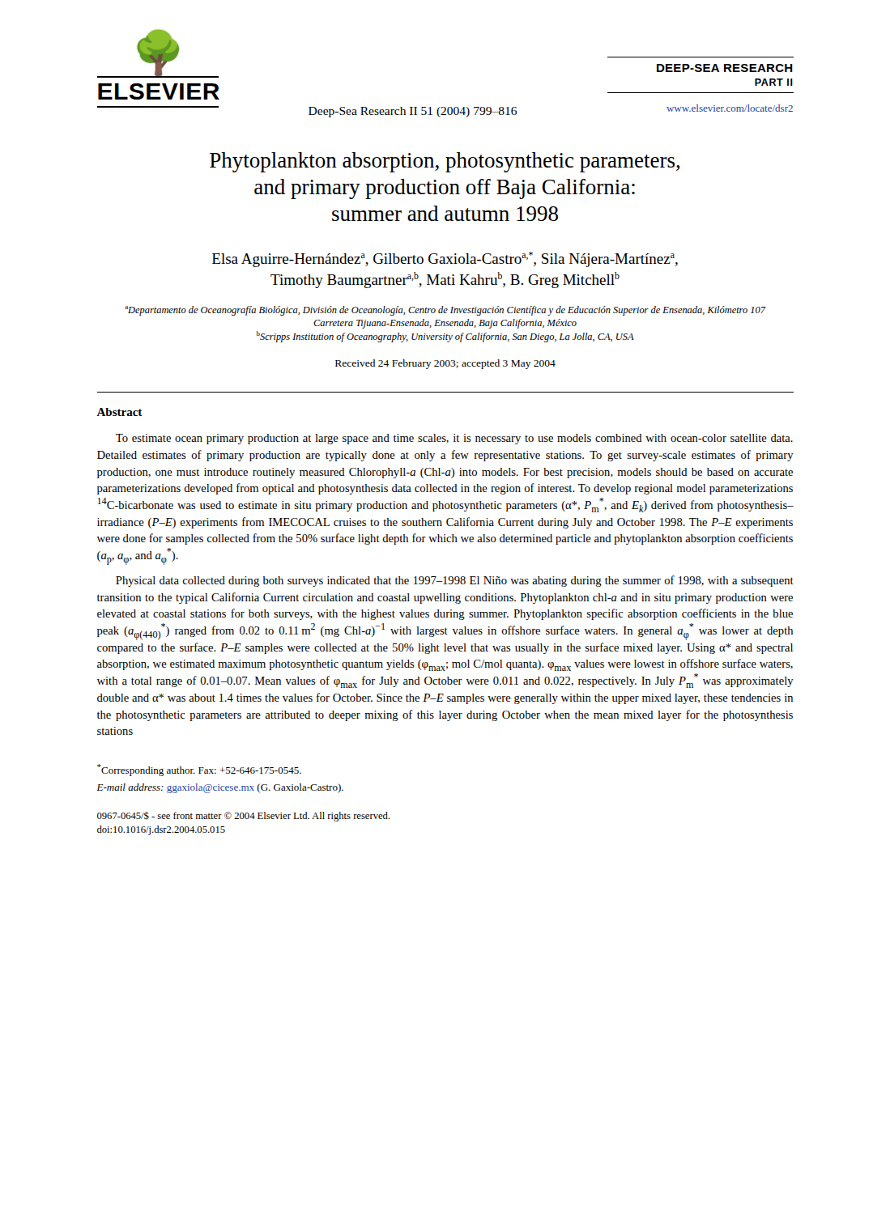🌳 ELSEVIER
Deep-Sea Research II 51 (2004) 799–816
DEEP-SEA RESEARCH
PART II
www.elsevier.com/locate/dsr2
Phytoplankton absorption, photosynthetic parameters,
and primary production off Baja California:
summer and autumn 1998
Elsa Aguirre-Hernándeza, Gilberto Gaxiola-Castroa,*, Sila Nájera-Martíneza,
Timothy Baumgartnera,b, Mati Kahrub, B. Greg Mitchellb
aDepartamento de Oceanografía Biológica, División de Oceanología, Centro de Investigación Científica y de Educación Superior de Ensenada, Kilómetro 107 Carretera Tijuana-Ensenada, Ensenada, Baja California, México
bScripps Institution of Oceanography, University of California, San Diego, La Jolla, CA, USA
Received 24 February 2003; accepted 3 May 2004
Abstract
To estimate ocean primary production at large space and time scales, it is necessary to use models combined with ocean-color satellite data. Detailed estimates of primary production are typically done at only a few representative stations. To get survey-scale estimates of primary production, one must introduce routinely measured Chlorophyll-a (Chl-a) into models. For best precision, models should be based on accurate parameterizations developed from optical and photosynthesis data collected in the region of interest. To develop regional model parameterizations 14C-bicarbonate was used to estimate in situ primary production and photosynthetic parameters (α*, Pm*, and Ek) derived from photosynthesis–irradiance (P–E) experiments from IMECOCAL cruises to the southern California Current during July and October 1998. The P–E experiments were done for samples collected from the 50% surface light depth for which we also determined particle and phytoplankton absorption coefficients (ap, aφ, and aφ*).
Physical data collected during both surveys indicated that the 1997–1998 El Niño was abating during the summer of 1998, with a subsequent transition to the typical California Current circulation and coastal upwelling conditions. Phytoplankton chl-a and in situ primary production were elevated at coastal stations for both surveys, with the highest values during summer. Phytoplankton specific absorption coefficients in the blue peak (aφ(440)*) ranged from 0.02 to 0.11 m2 (mg Chl-a)−1 with largest values in offshore surface waters. In general aφ* was lower at depth compared to the surface. P–E samples were collected at the 50% light level that was usually in the surface mixed layer. Using α* and spectral absorption, we estimated maximum photosynthetic quantum yields (φmax; mol C/mol quanta). φmax values were lowest in offshore surface waters, with a total range of 0.01–0.07. Mean values of φmax for July and October were 0.011 and 0.022, respectively. In July Pm* was approximately double and α* was about 1.4 times the values for October. Since the P–E samples were generally within the upper mixed layer, these tendencies in the photosynthetic parameters are attributed to deeper mixing of this layer during October when the mean mixed layer for the photosynthesis stations
*Corresponding author. Fax: +52-646-175-0545.
E-mail address: ggaxiola@cicese.mx (G. Gaxiola-Castro).
0967-0645/$ - see front matter © 2004 Elsevier Ltd. All rights reserved. doi:10.1016/j.dsr2.2004.05.015